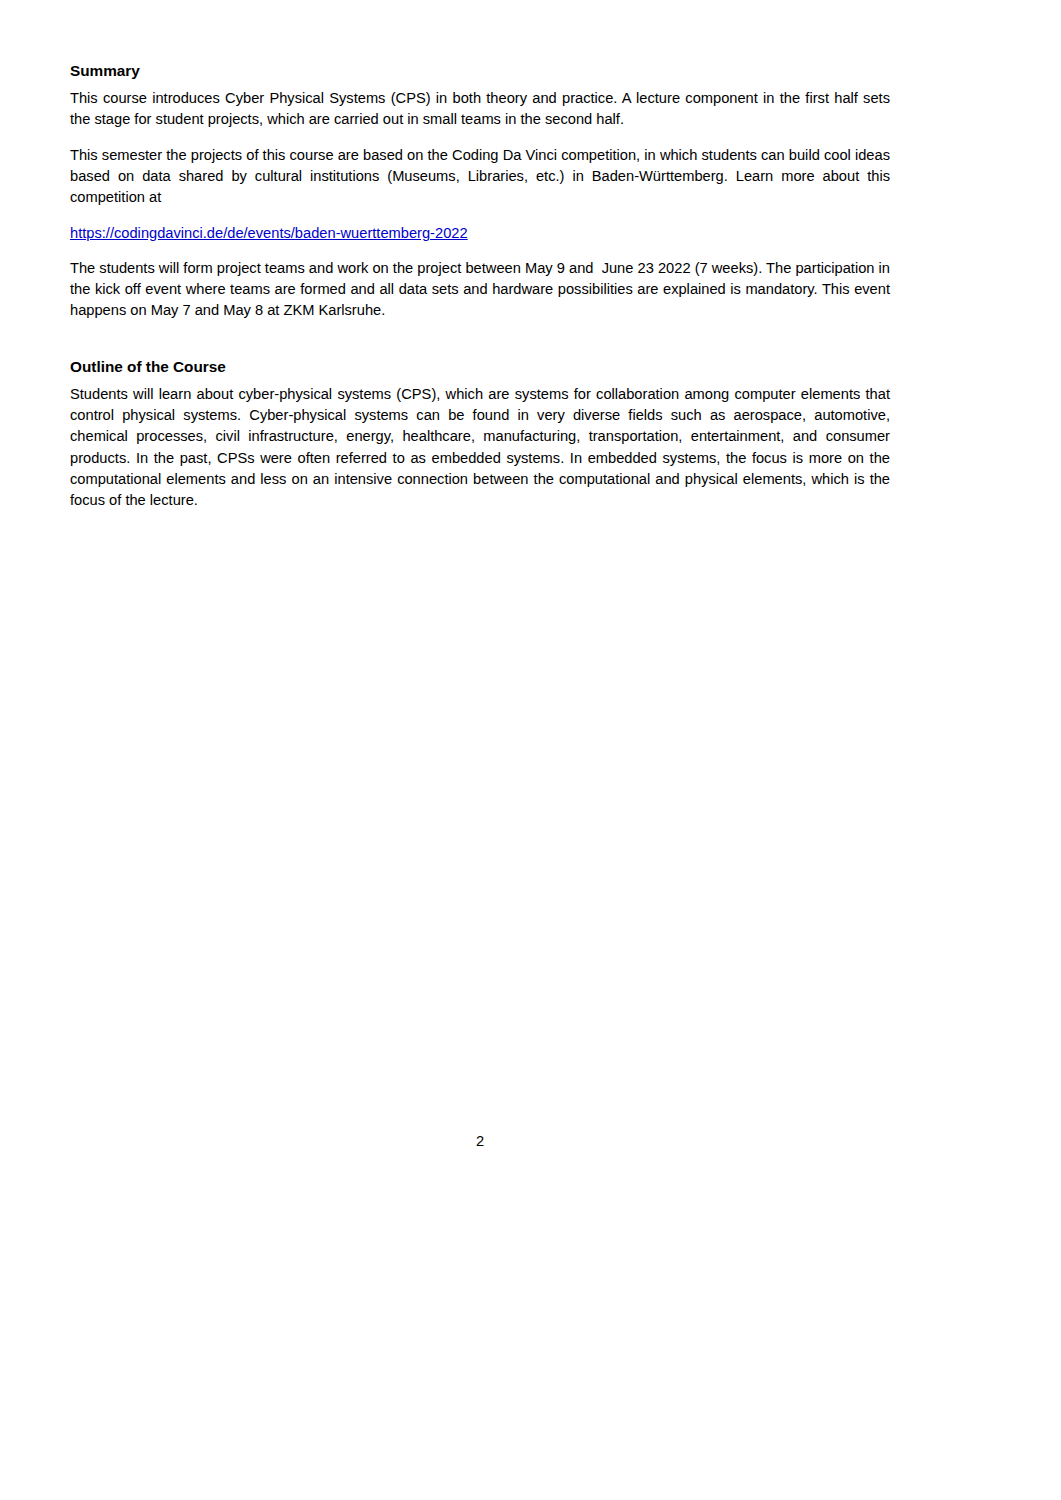Summary
This course introduces Cyber Physical Systems (CPS) in both theory and practice. A lecture component in the first half sets the stage for student projects, which are carried out in small teams in the second half.
This semester the projects of this course are based on the Coding Da Vinci competition, in which students can build cool ideas based on data shared by cultural institutions (Museums, Libraries, etc.) in Baden-Württemberg. Learn more about this competition at
https://codingdavinci.de/de/events/baden-wuerttemberg-2022
The students will form project teams and work on the project between May 9 and June 23 2022 (7 weeks). The participation in the kick off event where teams are formed and all data sets and hardware possibilities are explained is mandatory. This event happens on May 7 and May 8 at ZKM Karlsruhe.
Outline of the Course
Students will learn about cyber-physical systems (CPS), which are systems for collaboration among computer elements that control physical systems. Cyber-physical systems can be found in very diverse fields such as aerospace, automotive, chemical processes, civil infrastructure, energy, healthcare, manufacturing, transportation, entertainment, and consumer products. In the past, CPSs were often referred to as embedded systems. In embedded systems, the focus is more on the computational elements and less on an intensive connection between the computational and physical elements, which is the focus of the lecture.
2